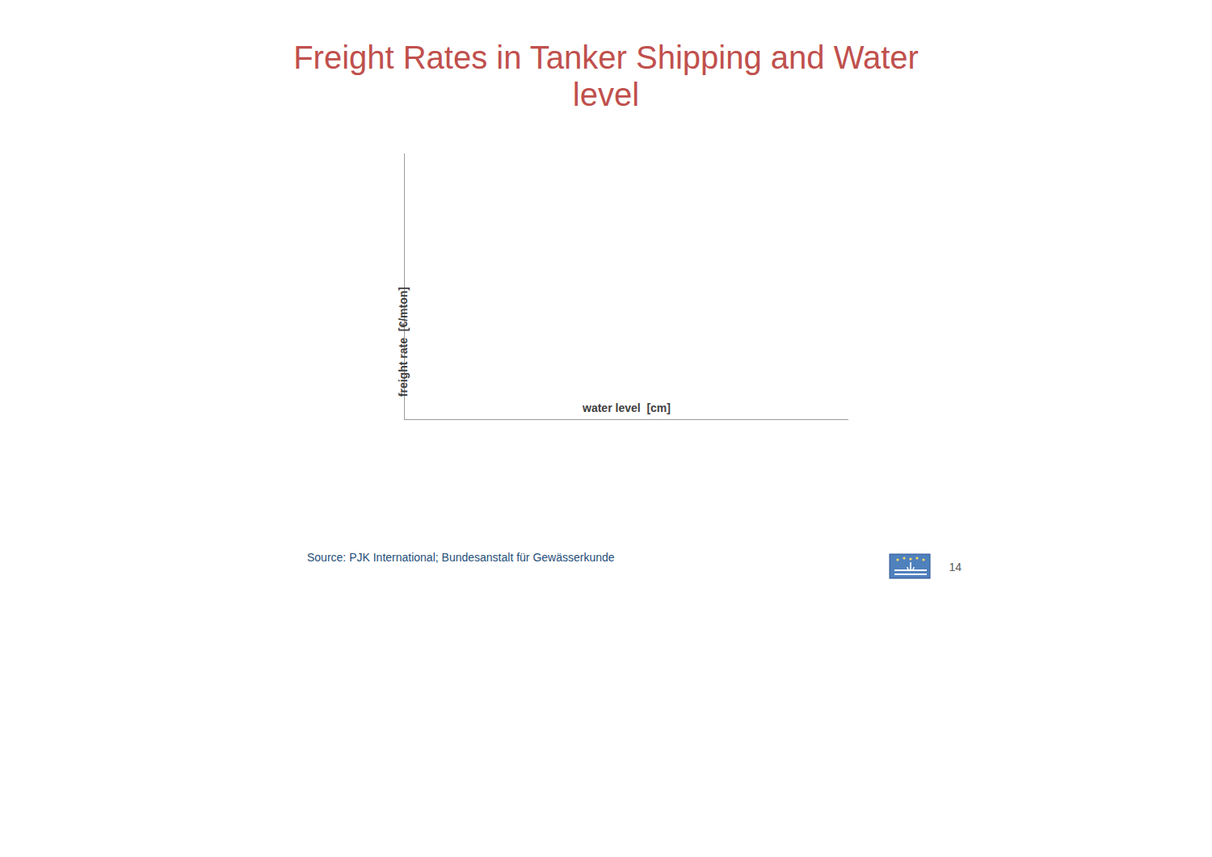Freight Rates in Tanker Shipping and Water level
freight rate [€/mton]
water level [cm]
Source: PJK International; Bundesanstalt für Gewässerkunde
14